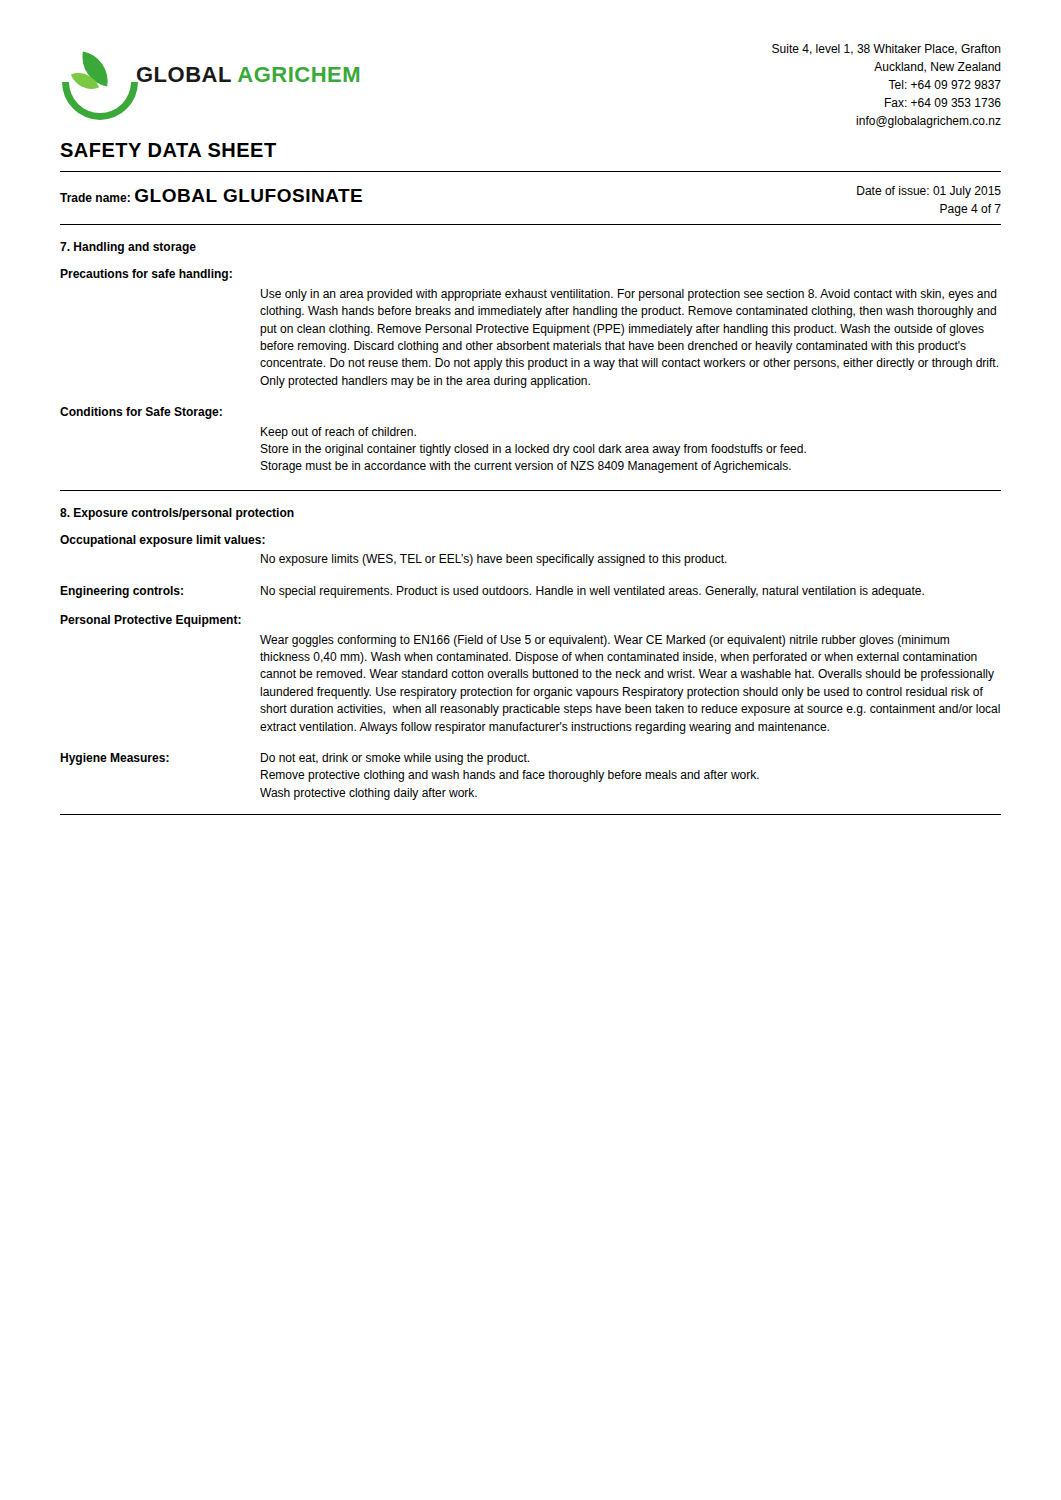GLOBAL AGRICHEM
Suite 4, level 1, 38 Whitaker Place, Grafton
Auckland, New Zealand
Tel: +64 09 972 9837
Fax: +64 09 353 1736
info@globalagrichem.co.nz
SAFETY DATA SHEET
Trade name: GLOBAL GLUFOSINATE
Date of issue: 01 July 2015
Page 4 of 7
7. Handling and storage
Precautions for safe handling:
Use only in an area provided with appropriate exhaust ventilitation. For personal protection see section 8. Avoid contact with skin, eyes and clothing. Wash hands before breaks and immediately after handling the product. Remove contaminated clothing, then wash thoroughly and put on clean clothing. Remove Personal Protective Equipment (PPE) immediately after handling this product. Wash the outside of gloves before removing. Discard clothing and other absorbent materials that have been drenched or heavily contaminated with this product's concentrate. Do not reuse them. Do not apply this product in a way that will contact workers or other persons, either directly or through drift. Only protected handlers may be in the area during application.
Conditions for Safe Storage:
Keep out of reach of children.
Store in the original container tightly closed in a locked dry cool dark area away from foodstuffs or feed.
Storage must be in accordance with the current version of NZS 8409 Management of Agrichemicals.
8. Exposure controls/personal protection
Occupational exposure limit values:
No exposure limits (WES, TEL or EEL’s) have been specifically assigned to this product.
Engineering controls:
No special requirements. Product is used outdoors. Handle in well ventilated areas. Generally, natural ventilation is adequate.
Personal Protective Equipment:
Wear goggles conforming to EN166 (Field of Use 5 or equivalent). Wear CE Marked (or equivalent) nitrile rubber gloves (minimum thickness 0,40 mm). Wash when contaminated. Dispose of when contaminated inside, when perforated or when external contamination cannot be removed. Wear standard cotton overalls buttoned to the neck and wrist. Wear a washable hat. Overalls should be professionally laundered frequently. Use respiratory protection for organic vapours Respiratory protection should only be used to control residual risk of short duration activities, when all reasonably practicable steps have been taken to reduce exposure at source e.g. containment and/or local extract ventilation. Always follow respirator manufacturer's instructions regarding wearing and maintenance.
Hygiene Measures:
Do not eat, drink or smoke while using the product.
Remove protective clothing and wash hands and face thoroughly before meals and after work.
Wash protective clothing daily after work.